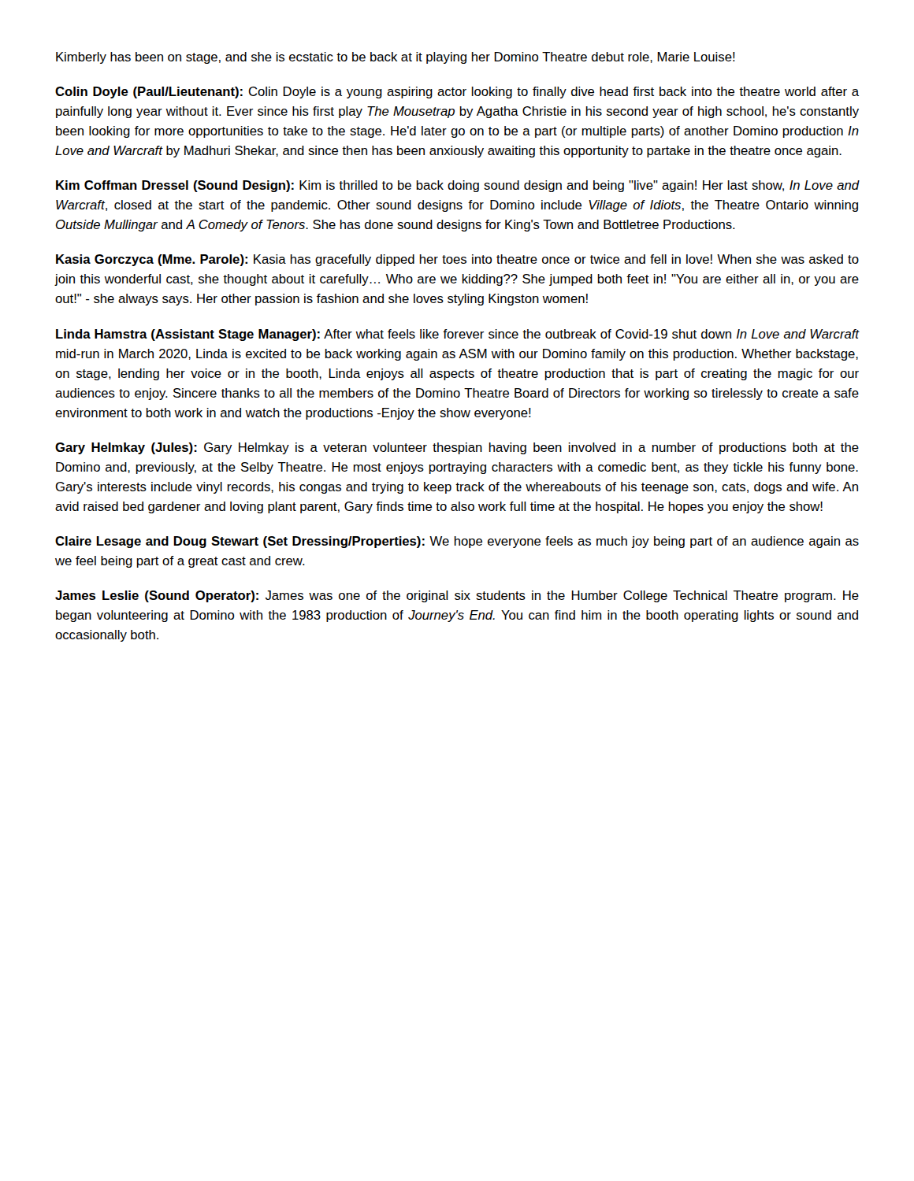Kimberly has been on stage, and she is ecstatic to be back at it playing her Domino Theatre debut role, Marie Louise!
Colin Doyle (Paul/Lieutenant): Colin Doyle is a young aspiring actor looking to finally dive head first back into the theatre world after a painfully long year without it. Ever since his first play The Mousetrap by Agatha Christie in his second year of high school, he's constantly been looking for more opportunities to take to the stage. He'd later go on to be a part (or multiple parts) of another Domino production In Love and Warcraft by Madhuri Shekar, and since then has been anxiously awaiting this opportunity to partake in the theatre once again.
Kim Coffman Dressel (Sound Design): Kim is thrilled to be back doing sound design and being "live" again! Her last show, In Love and Warcraft, closed at the start of the pandemic. Other sound designs for Domino include Village of Idiots, the Theatre Ontario winning Outside Mullingar and A Comedy of Tenors. She has done sound designs for King's Town and Bottletree Productions.
Kasia Gorczyca (Mme. Parole): Kasia has gracefully dipped her toes into theatre once or twice and fell in love! When she was asked to join this wonderful cast, she thought about it carefully… Who are we kidding?? She jumped both feet in! "You are either all in, or you are out!" - she always says. Her other passion is fashion and she loves styling Kingston women!
Linda Hamstra (Assistant Stage Manager): After what feels like forever since the outbreak of Covid-19 shut down In Love and Warcraft mid-run in March 2020, Linda is excited to be back working again as ASM with our Domino family on this production. Whether backstage, on stage, lending her voice or in the booth, Linda enjoys all aspects of theatre production that is part of creating the magic for our audiences to enjoy. Sincere thanks to all the members of the Domino Theatre Board of Directors for working so tirelessly to create a safe environment to both work in and watch the productions -Enjoy the show everyone!
Gary Helmkay (Jules): Gary Helmkay is a veteran volunteer thespian having been involved in a number of productions both at the Domino and, previously, at the Selby Theatre. He most enjoys portraying characters with a comedic bent, as they tickle his funny bone. Gary's interests include vinyl records, his congas and trying to keep track of the whereabouts of his teenage son, cats, dogs and wife. An avid raised bed gardener and loving plant parent, Gary finds time to also work full time at the hospital. He hopes you enjoy the show!
Claire Lesage and Doug Stewart (Set Dressing/Properties): We hope everyone feels as much joy being part of an audience again as we feel being part of a great cast and crew.
James Leslie (Sound Operator): James was one of the original six students in the Humber College Technical Theatre program. He began volunteering at Domino with the 1983 production of Journey's End. You can find him in the booth operating lights or sound and occasionally both.